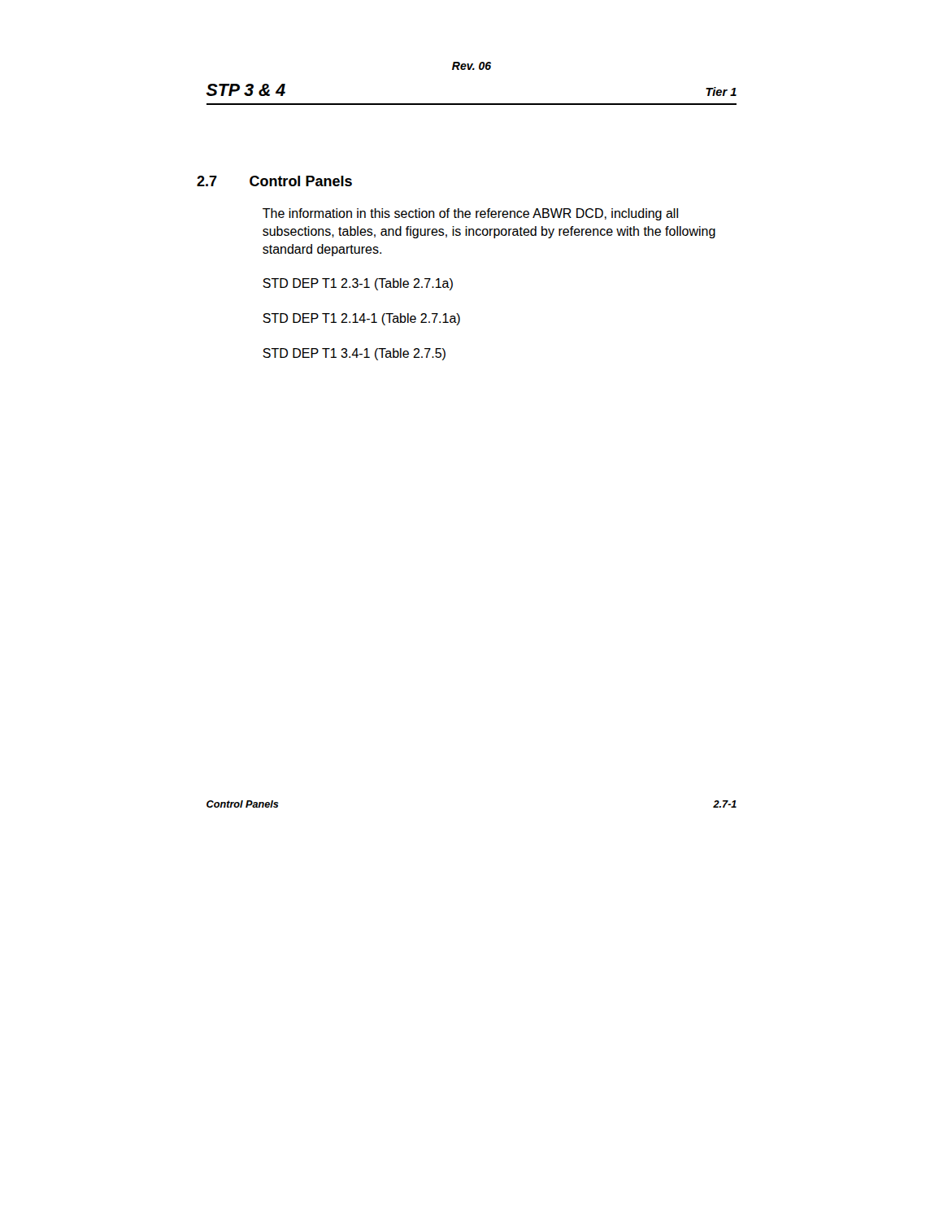Rev. 06
STP 3 & 4
Tier 1
2.7 Control Panels
The information in this section of the reference ABWR DCD, including all subsections, tables, and figures, is incorporated by reference with the following standard departures.
STD DEP T1 2.3-1 (Table 2.7.1a)
STD DEP T1 2.14-1 (Table 2.7.1a)
STD DEP T1 3.4-1 (Table 2.7.5)
Control Panels
2.7-1